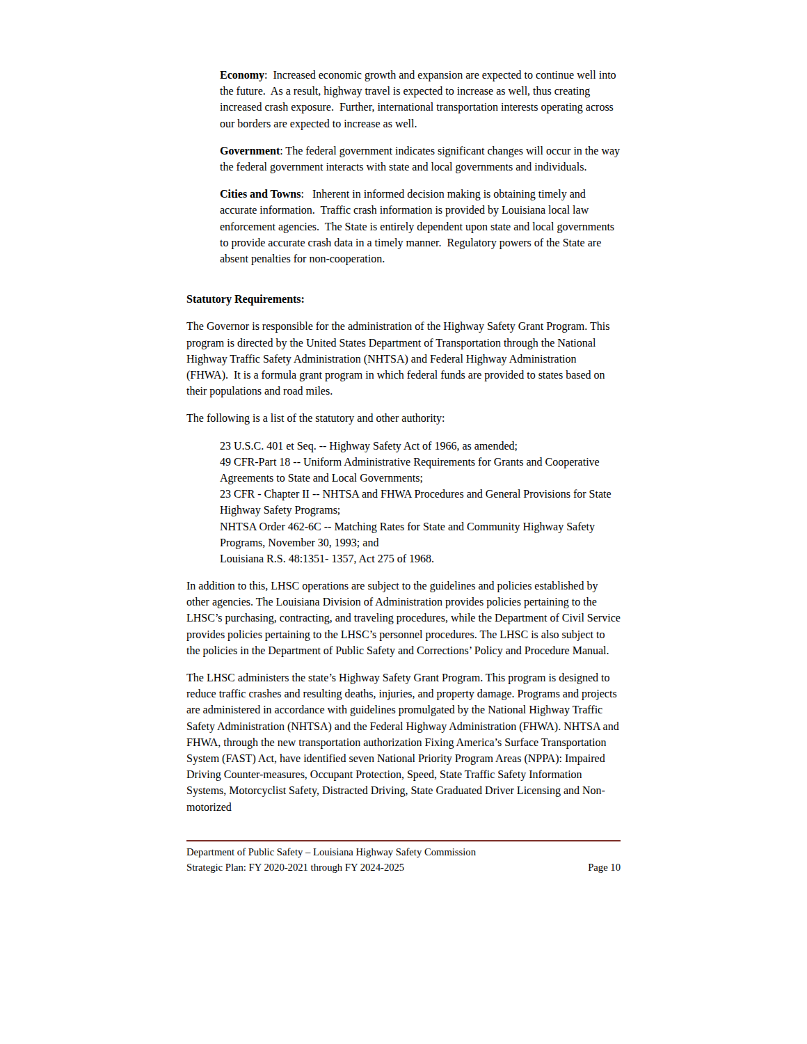Economy: Increased economic growth and expansion are expected to continue well into the future. As a result, highway travel is expected to increase as well, thus creating increased crash exposure. Further, international transportation interests operating across our borders are expected to increase as well.
Government: The federal government indicates significant changes will occur in the way the federal government interacts with state and local governments and individuals.
Cities and Towns: Inherent in informed decision making is obtaining timely and accurate information. Traffic crash information is provided by Louisiana local law enforcement agencies. The State is entirely dependent upon state and local governments to provide accurate crash data in a timely manner. Regulatory powers of the State are absent penalties for non-cooperation.
Statutory Requirements:
The Governor is responsible for the administration of the Highway Safety Grant Program. This program is directed by the United States Department of Transportation through the National Highway Traffic Safety Administration (NHTSA) and Federal Highway Administration (FHWA). It is a formula grant program in which federal funds are provided to states based on their populations and road miles.
The following is a list of the statutory and other authority:
23 U.S.C. 401 et Seq. -- Highway Safety Act of 1966, as amended;
49 CFR-Part 18 -- Uniform Administrative Requirements for Grants and Cooperative Agreements to State and Local Governments;
23 CFR - Chapter II -- NHTSA and FHWA Procedures and General Provisions for State Highway Safety Programs;
NHTSA Order 462-6C -- Matching Rates for State and Community Highway Safety Programs, November 30, 1993; and
Louisiana R.S. 48:1351- 1357, Act 275 of 1968.
In addition to this, LHSC operations are subject to the guidelines and policies established by other agencies. The Louisiana Division of Administration provides policies pertaining to the LHSC’s purchasing, contracting, and traveling procedures, while the Department of Civil Service provides policies pertaining to the LHSC’s personnel procedures. The LHSC is also subject to the policies in the Department of Public Safety and Corrections’ Policy and Procedure Manual.
The LHSC administers the state’s Highway Safety Grant Program. This program is designed to reduce traffic crashes and resulting deaths, injuries, and property damage. Programs and projects are administered in accordance with guidelines promulgated by the National Highway Traffic Safety Administration (NHTSA) and the Federal Highway Administration (FHWA). NHTSA and FHWA, through the new transportation authorization Fixing America’s Surface Transportation System (FAST) Act, have identified seven National Priority Program Areas (NPPA): Impaired Driving Counter-measures, Occupant Protection, Speed, State Traffic Safety Information Systems, Motorcyclist Safety, Distracted Driving, State Graduated Driver Licensing and Non-motorized
Department of Public Safety – Louisiana Highway Safety Commission
Strategic Plan: FY 2020-2021 through FY 2024-2025 Page 10